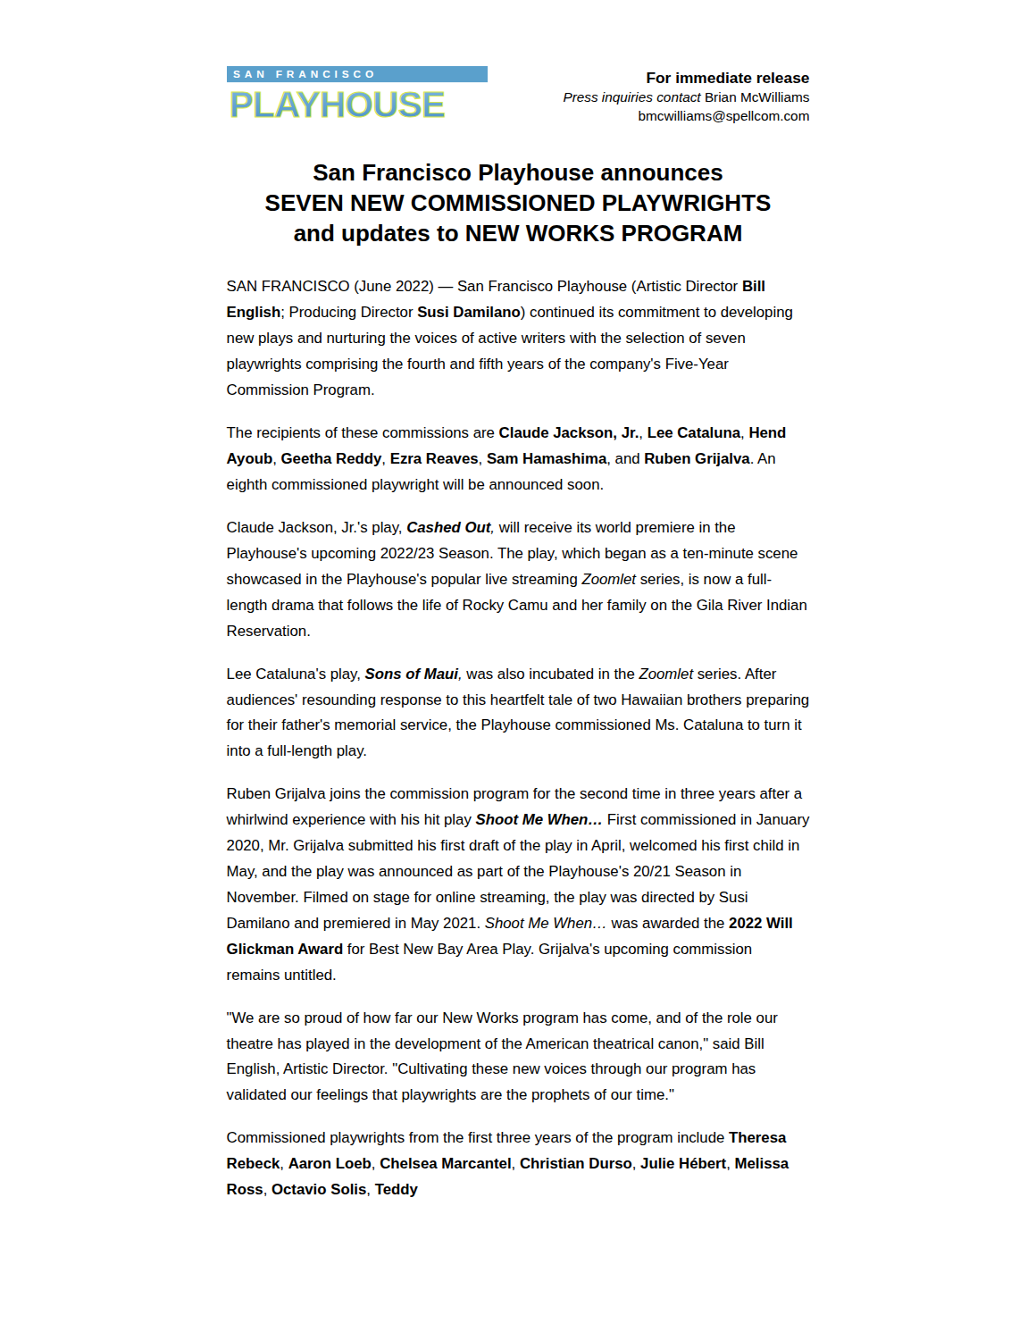SAN FRANCISCO PLAYHOUSE
For immediate release
Press inquiries contact Brian McWilliams
bmcwilliams@spellcom.com
San Francisco Playhouse announces
SEVEN NEW COMMISSIONED PLAYWRIGHTS
and updates to NEW WORKS PROGRAM
SAN FRANCISCO (June 2022) — San Francisco Playhouse (Artistic Director Bill English; Producing Director Susi Damilano) continued its commitment to developing new plays and nurturing the voices of active writers with the selection of seven playwrights comprising the fourth and fifth years of the company's Five-Year Commission Program.
The recipients of these commissions are Claude Jackson, Jr., Lee Cataluna, Hend Ayoub, Geetha Reddy, Ezra Reaves, Sam Hamashima, and Ruben Grijalva. An eighth commissioned playwright will be announced soon.
Claude Jackson, Jr.'s play, Cashed Out, will receive its world premiere in the Playhouse's upcoming 2022/23 Season. The play, which began as a ten-minute scene showcased in the Playhouse's popular live streaming Zoomlet series, is now a full-length drama that follows the life of Rocky Camu and her family on the Gila River Indian Reservation.
Lee Cataluna's play, Sons of Maui, was also incubated in the Zoomlet series. After audiences' resounding response to this heartfelt tale of two Hawaiian brothers preparing for their father's memorial service, the Playhouse commissioned Ms. Cataluna to turn it into a full-length play.
Ruben Grijalva joins the commission program for the second time in three years after a whirlwind experience with his hit play Shoot Me When… First commissioned in January 2020, Mr. Grijalva submitted his first draft of the play in April, welcomed his first child in May, and the play was announced as part of the Playhouse's 20/21 Season in November. Filmed on stage for online streaming, the play was directed by Susi Damilano and premiered in May 2021. Shoot Me When… was awarded the 2022 Will Glickman Award for Best New Bay Area Play. Grijalva's upcoming commission remains untitled.
"We are so proud of how far our New Works program has come, and of the role our theatre has played in the development of the American theatrical canon," said Bill English, Artistic Director. "Cultivating these new voices through our program has validated our feelings that playwrights are the prophets of our time."
Commissioned playwrights from the first three years of the program include Theresa Rebeck, Aaron Loeb, Chelsea Marcantel, Christian Durso, Julie Hébert, Melissa Ross, Octavio Solis, Teddy